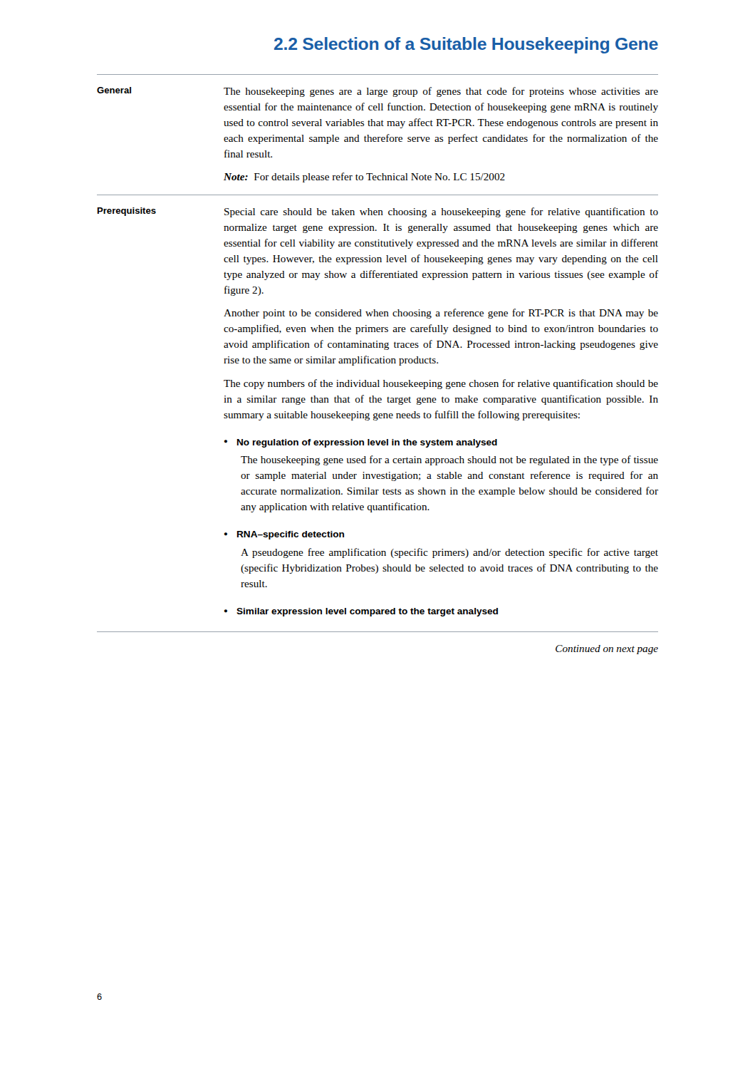2.2 Selection of a Suitable Housekeeping Gene
General
The housekeeping genes are a large group of genes that code for proteins whose activities are essential for the maintenance of cell function. Detection of housekeeping gene mRNA is routinely used to control several variables that may affect RT-PCR. These endogenous controls are present in each experimental sample and therefore serve as perfect candidates for the normalization of the final result.
Note: For details please refer to Technical Note No. LC 15/2002
Prerequisites
Special care should be taken when choosing a housekeeping gene for relative quantification to normalize target gene expression. It is generally assumed that housekeeping genes which are essential for cell viability are constitutively expressed and the mRNA levels are similar in different cell types. However, the expression level of housekeeping genes may vary depending on the cell type analyzed or may show a differentiated expression pattern in various tissues (see example of figure 2).
Another point to be considered when choosing a reference gene for RT-PCR is that DNA may be co-amplified, even when the primers are carefully designed to bind to exon/intron boundaries to avoid amplification of contaminating traces of DNA. Processed intron-lacking pseudogenes give rise to the same or similar amplification products.
The copy numbers of the individual housekeeping gene chosen for relative quantification should be in a similar range than that of the target gene to make comparative quantification possible. In summary a suitable housekeeping gene needs to fulfill the following prerequisites:
No regulation of expression level in the system analysed The housekeeping gene used for a certain approach should not be regulated in the type of tissue or sample material under investigation; a stable and constant reference is required for an accurate normalization. Similar tests as shown in the example below should be considered for any application with relative quantification.
RNA–specific detection A pseudogene free amplification (specific primers) and/or detection specific for active target (specific Hybridization Probes) should be selected to avoid traces of DNA contributing to the result.
Similar expression level compared to the target analysed
Continued on next page
6